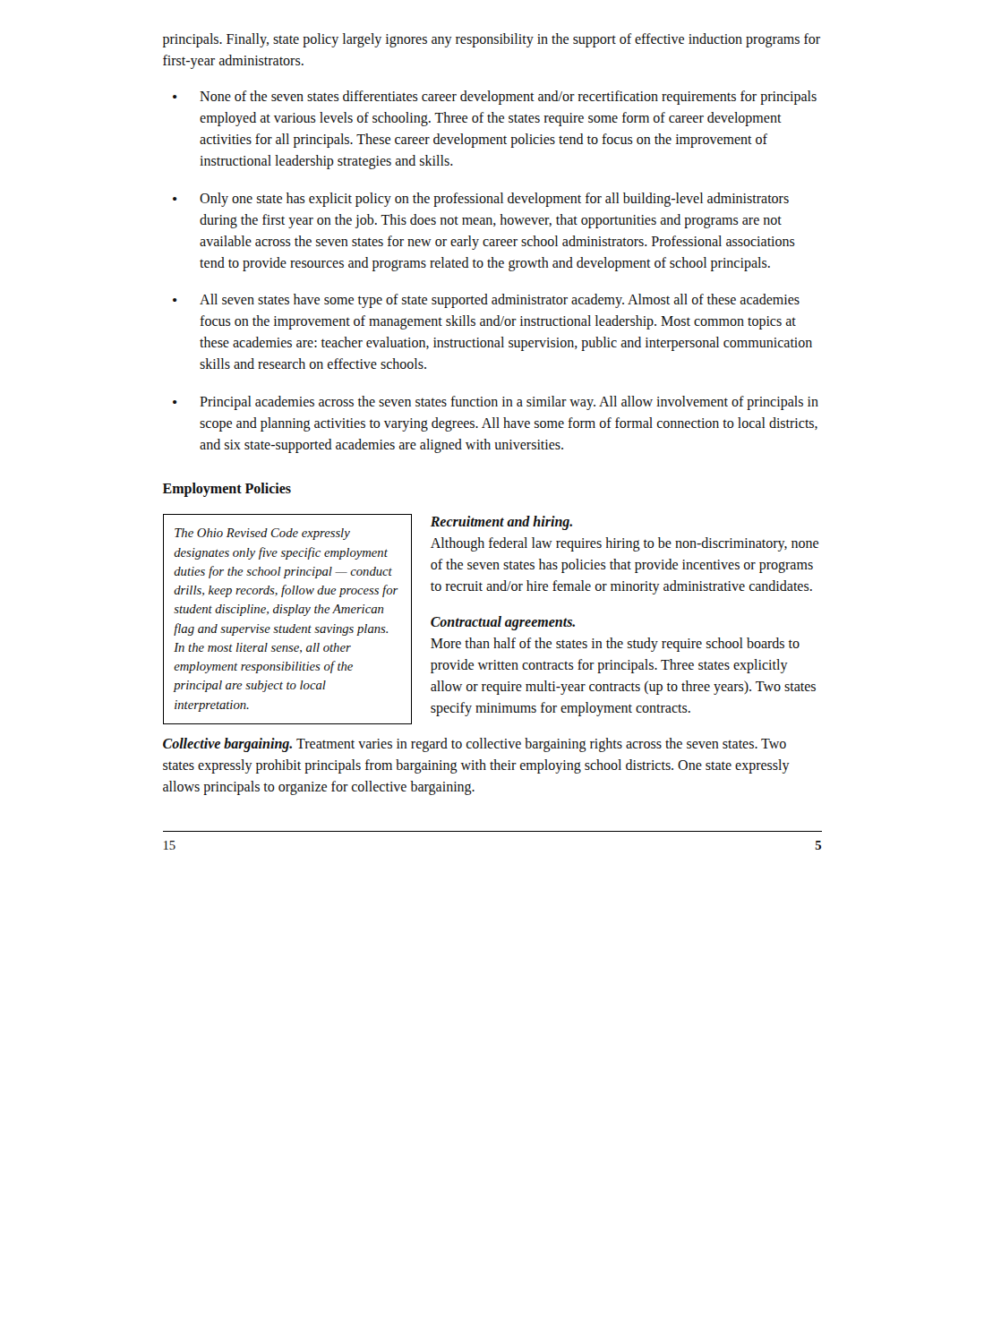principals. Finally, state policy largely ignores any responsibility in the support of effective induction programs for first-year administrators.
None of the seven states differentiates career development and/or recertification requirements for principals employed at various levels of schooling. Three of the states require some form of career development activities for all principals. These career development policies tend to focus on the improvement of instructional leadership strategies and skills.
Only one state has explicit policy on the professional development for all building-level administrators during the first year on the job. This does not mean, however, that opportunities and programs are not available across the seven states for new or early career school administrators. Professional associations tend to provide resources and programs related to the growth and development of school principals.
All seven states have some type of state supported administrator academy. Almost all of these academies focus on the improvement of management skills and/or instructional leadership. Most common topics at these academies are: teacher evaluation, instructional supervision, public and interpersonal communication skills and research on effective schools.
Principal academies across the seven states function in a similar way. All allow involvement of principals in scope and planning activities to varying degrees. All have some form of formal connection to local districts, and six state-supported academies are aligned with universities.
Employment Policies
The Ohio Revised Code expressly designates only five specific employment duties for the school principal — conduct drills, keep records, follow due process for student discipline, display the American flag and supervise student savings plans. In the most literal sense, all other employment responsibilities of the principal are subject to local interpretation.
Recruitment and hiring.
Although federal law requires hiring to be non-discriminatory, none of the seven states has policies that provide incentives or programs to recruit and/or hire female or minority administrative candidates.
Contractual agreements.
More than half of the states in the study require school boards to provide written contracts for principals. Three states explicitly allow or require multi-year contracts (up to three years). Two states specify minimums for employment contracts.
Collective bargaining. Treatment varies in regard to collective bargaining rights across the seven states. Two states expressly prohibit principals from bargaining with their employing school districts. One state expressly allows principals to organize for collective bargaining.
15 5